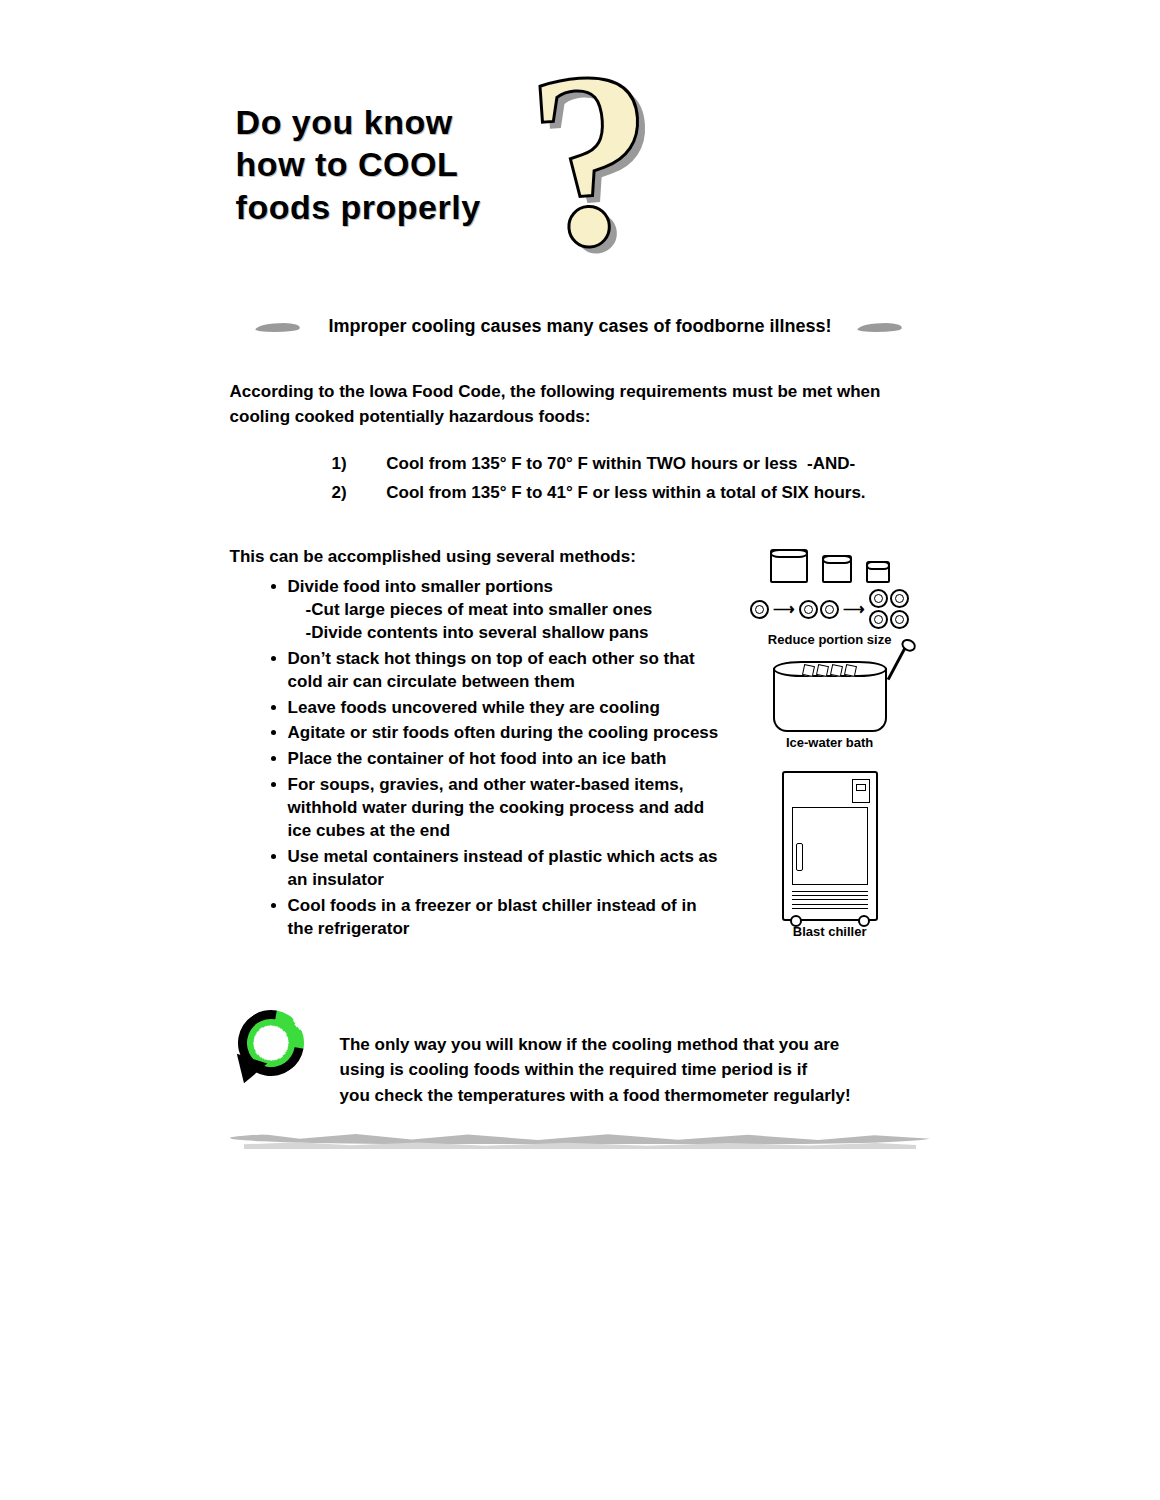Do you know
how to COOL
foods properly
?
Improper cooling causes many cases of foodborne illness!
According to the Iowa Food Code, the following requirements must be met when cooling cooked potentially hazardous foods:
1) Cool from 135° F to 70° F within TWO hours or less -AND-
2) Cool from 135° F to 41° F or less within a total of SIX hours.
This can be accomplished using several methods:
Divide food into smaller portions -Cut large pieces of meat into smaller ones -Divide contents into several shallow pans
Don’t stack hot things on top of each other so that cold air can circulate between them
Leave foods uncovered while they are cooling
Agitate or stir foods often during the cooling process
Place the container of hot food into an ice bath
For soups, gravies, and other water-based items, withhold water during the cooking process and add ice cubes at the end
Use metal containers instead of plastic which acts as an insulator
Cool foods in a freezer or blast chiller instead of in the refrigerator
⟶ ⟶
Reduce portion size
Ice-water bath
Blast chiller
The only way you will know if the cooling method that you are
using is cooling foods within the required time period is if
you check the temperatures with a food thermometer regularly!